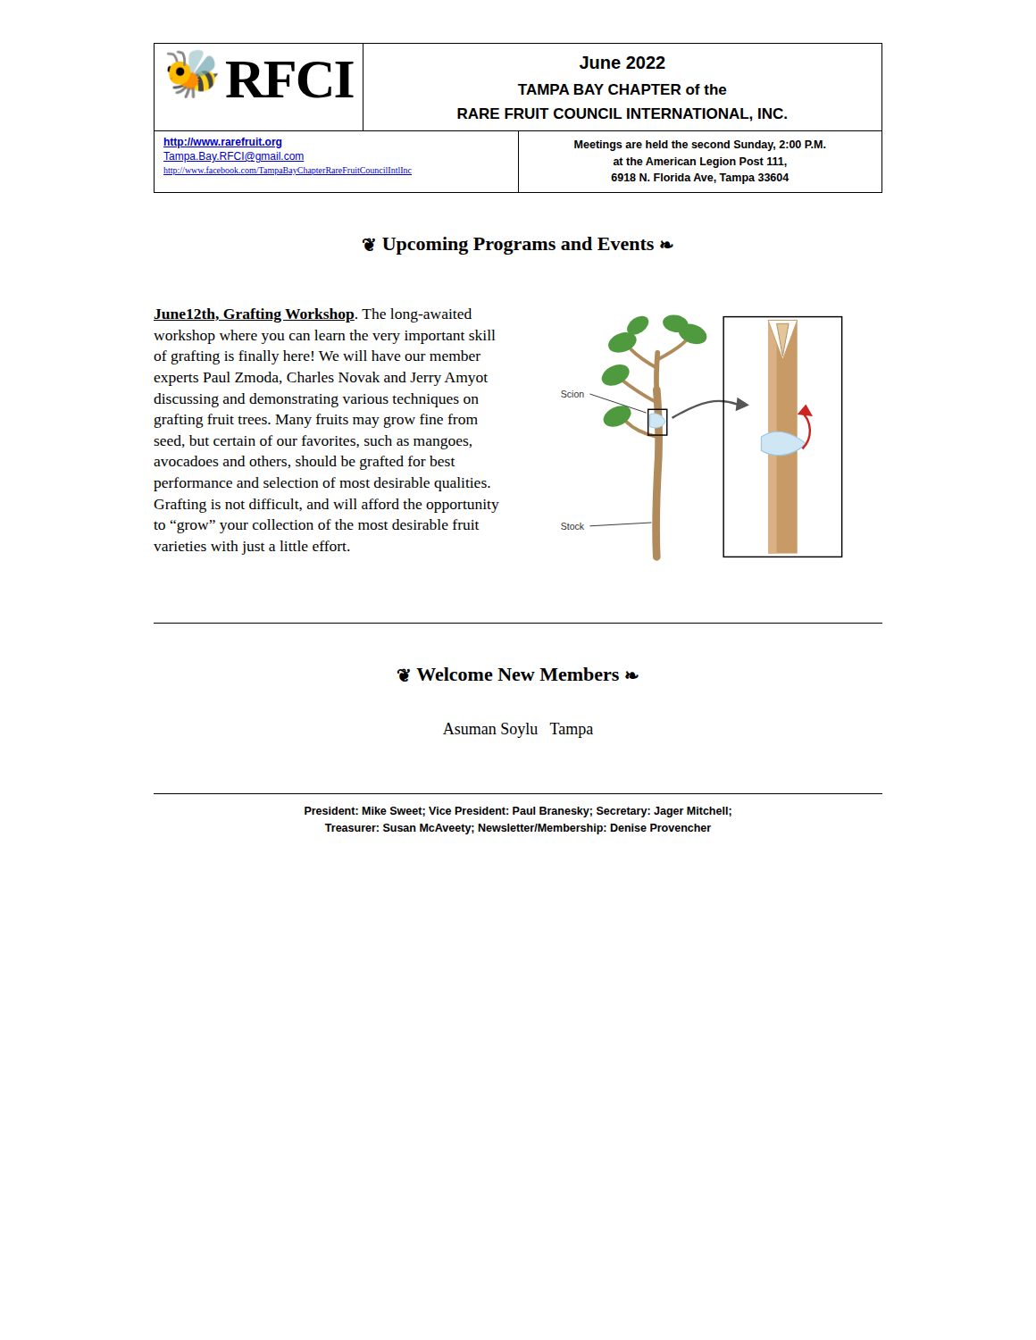🐝 RFCI
June 2022
TAMPA BAY CHAPTER of the
RARE FRUIT COUNCIL INTERNATIONAL, INC.
http://www.rarefruit.org
Tampa.Bay.RFCI@gmail.com
http://www.facebook.com/TampaBayChapterRareFruitCouncilIntlInc
Meetings are held the second Sunday, 2:00 P.M.
at the American Legion Post 111,
6918 N. Florida Ave, Tampa 33604
❦ Upcoming Programs and Events ❧
June12th, Grafting Workshop. The long-awaited workshop where you can learn the very important skill of grafting is finally here! We will have our member experts Paul Zmoda, Charles Novak and Jerry Amyot discussing and demonstrating various techniques on grafting fruit trees. Many fruits may grow fine from seed, but certain of our favorites, such as mangoes, avocadoes and others, should be grafted for best performance and selection of most desirable qualities. Grafting is not difficult, and will afford the opportunity to “grow” your collection of the most desirable fruit varieties with just a little effort.
Scion Stock
❦ Welcome New Members ❧
Asuman Soylu Tampa
President: Mike Sweet; Vice President: Paul Branesky; Secretary: Jager Mitchell;
Treasurer: Susan McAveety; Newsletter/Membership: Denise Provencher